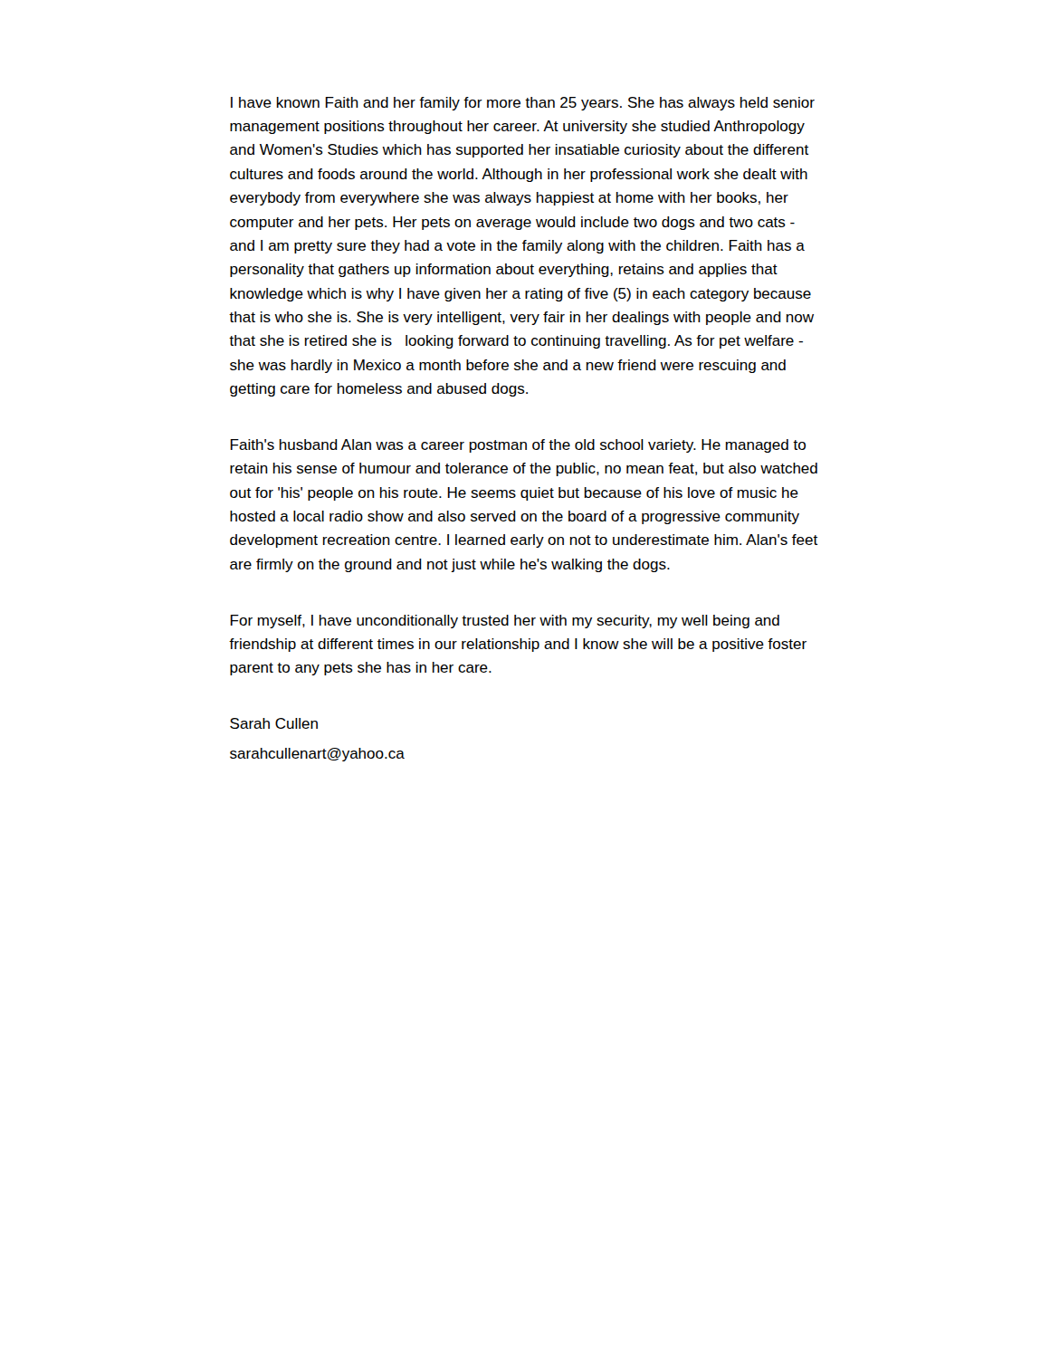I have known Faith and her family for more than 25 years. She has always held senior management positions throughout her career. At university she studied Anthropology and Women's Studies which has supported her insatiable curiosity about the different cultures and foods around the world. Although in her professional work she dealt with everybody from everywhere she was always happiest at home with her books, her computer and her pets. Her pets on average would include two dogs and two cats - and I am pretty sure they had a vote in the family along with the children. Faith has a personality that gathers up information about everything, retains and applies that knowledge which is why I have given her a rating of five (5) in each category because that is who she is. She is very intelligent, very fair in her dealings with people and now that she is retired she is looking forward to continuing travelling. As for pet welfare - she was hardly in Mexico a month before she and a new friend were rescuing and getting care for homeless and abused dogs.
Faith's husband Alan was a career postman of the old school variety. He managed to retain his sense of humour and tolerance of the public, no mean feat, but also watched out for 'his' people on his route. He seems quiet but because of his love of music he hosted a local radio show and also served on the board of a progressive community development recreation centre. I learned early on not to underestimate him. Alan's feet are firmly on the ground and not just while he's walking the dogs.
For myself, I have unconditionally trusted her with my security, my well being and friendship at different times in our relationship and I know she will be a positive foster parent to any pets she has in her care.
Sarah Cullen
sarahcullenart@yahoo.ca